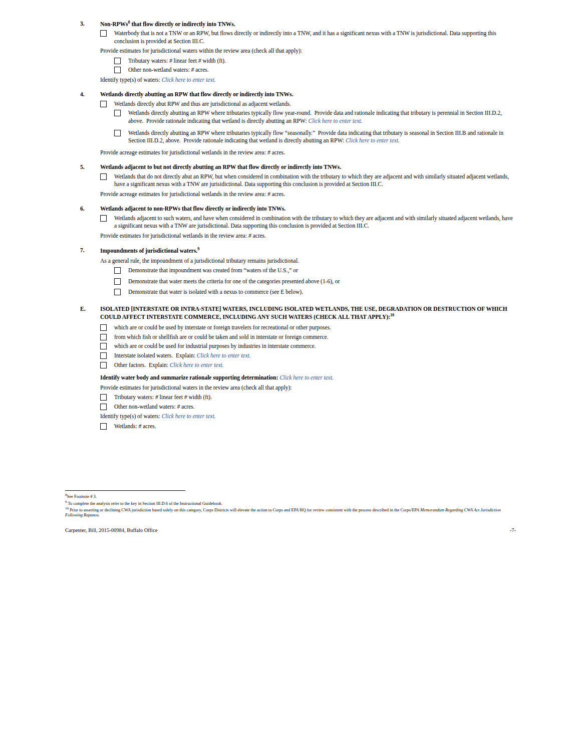3. Non-RPWs8 that flow directly or indirectly into TNWs.
Waterbody that is not a TNW or an RPW, but flows directly or indirectly into a TNW, and it has a significant nexus with a TNW is jurisdictional. Data supporting this conclusion is provided at Section III.C.
Provide estimates for jurisdictional waters within the review area (check all that apply):
Tributary waters: # linear feet # width (ft).
Other non-wetland waters: # acres.
Identify type(s) of waters: Click here to enter text.
4. Wetlands directly abutting an RPW that flow directly or indirectly into TNWs.
Wetlands directly abut RPW and thus are jurisdictional as adjacent wetlands.
Wetlands directly abutting an RPW where tributaries typically flow year-round. Provide data and rationale indicating that tributary is perennial in Section III.D.2, above. Provide rationale indicating that wetland is directly abutting an RPW: Click here to enter text.
Wetlands directly abutting an RPW where tributaries typically flow “seasonally.” Provide data indicating that tributary is seasonal in Section III.B and rationale in Section III.D.2, above. Provide rationale indicating that wetland is directly abutting an RPW: Click here to enter text.
Provide acreage estimates for jurisdictional wetlands in the review area: # acres.
5. Wetlands adjacent to but not directly abutting an RPW that flow directly or indirectly into TNWs.
Wetlands that do not directly abut an RPW, but when considered in combination with the tributary to which they are adjacent and with similarly situated adjacent wetlands, have a significant nexus with a TNW are jurisidictional. Data supporting this conclusion is provided at Section III.C.
Provide acreage estimates for jurisdictional wetlands in the review area: # acres.
6. Wetlands adjacent to non-RPWs that flow directly or indirectly into TNWs.
Wetlands adjacent to such waters, and have when considered in combination with the tributary to which they are adjacent and with similarly situated adjacent wetlands, have a significant nexus with a TNW are jurisdictional. Data supporting this conclusion is provided at Section III.C.
Provide estimates for jurisdictional wetlands in the review area: # acres.
7. Impoundments of jurisdictional waters.9
As a general rule, the impoundment of a jurisdictional tributary remains jurisdictional.
Demonstrate that impoundment was created from “waters of the U.S.,” or
Demonstrate that water meets the criteria for one of the categories presented above (1-6), or
Demonstrate that water is isolated with a nexus to commerce (see E below).
E.
ISOLATED [INTERSTATE OR INTRA-STATE] WATERS, INCLUDING ISOLATED WETLANDS, THE USE, DEGRADATION OR DESTRUCTION OF WHICH COULD AFFECT INTERSTATE COMMERCE, INCLUDING ANY SUCH WATERS (CHECK ALL THAT APPLY):10
which are or could be used by interstate or foreign travelers for recreational or other purposes.
from which fish or shellfish are or could be taken and sold in interstate or foreign commerce.
which are or could be used for industrial purposes by industries in interstate commerce.
Interstate isolated waters. Explain: Click here to enter text.
Other factors. Explain: Click here to enter text.
Identify water body and summarize rationale supporting determination: Click here to enter text.
Provide estimates for jurisdictional waters in the review area (check all that apply):
Tributary waters: # linear feet # width (ft).
Other non-wetland waters: # acres.
Identify type(s) of waters: Click here to enter text.
Wetlands: # acres.
8 See Footnote # 3.
9 To complete the analysis refer to the key in Section III.D.6 of the Instructional Guidebook.
10 Prior to asserting or declining CWA jurisdiction based solely on this category, Corps Districts will elevate the action to Corps and EPA HQ for review consistent with the process described in the Corps/EPA Memorandum Regarding CWA Act Jurisdiction Following Rapanos.
Carpenter, Bill, 2015-00984, Buffalo Office
-7-